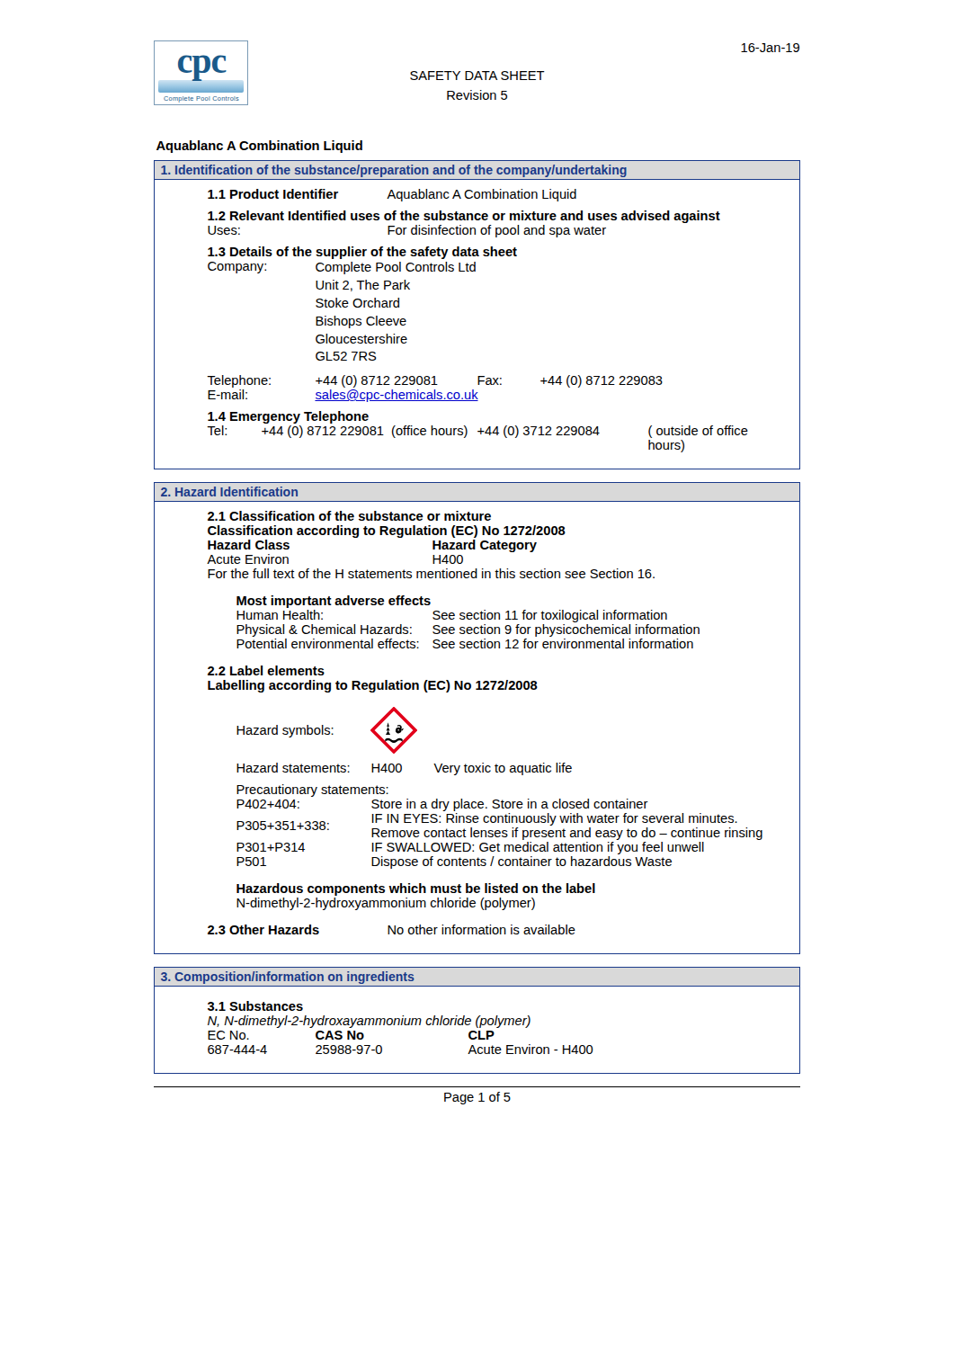cpc
Complete Pool Controls
16-Jan-19
SAFETY DATA SHEET
Revision 5
Aquablanc A Combination Liquid
1. Identification of the substance/preparation and of the company/undertaking
| | 1.1 Product Identifier | Aquablanc A Combination Liquid |
| | 1.2 Relevant Identified uses of the substance or mixture and uses advised against |
| | Uses: | For disinfection of pool and spa water |
| | 1.3 Details of the supplier of the safety data sheet |
| | Company: | Complete Pool Controls Ltd Unit 2, The Park Stoke Orchard Bishops Cleeve Gloucestershire GL52 7RS |
| | Telephone: | +44 (0) 8712 229081 | Fax: | +44 (0) 8712 229083 |
| | E-mail: | sales@cpc-chemicals.co.uk |
| | 1.4 Emergency Telephone |
| | Tel: | +44 (0) 8712 229081 (office hours) | +44 (0) 3712 229084 | ( outside of office hours) |
2. Hazard Identification
| | 2.1 Classification of the substance or mixture |
| | Classification according to Regulation (EC) No 1272/2008 |
| | Hazard Class | Hazard Category |
| | Acute Environ | H400 |
| | For the full text of the H statements mentioned in this section see Section 16. |
| | Most important adverse effects |
| | Human Health: | See section 11 for toxilogical information |
| | Physical & Chemical Hazards: | See section 9 for physicochemical information |
| | Potential environmental effects: | See section 12 for environmental information |
| | 2.2 Label elements |
| | Labelling according to Regulation (EC) No 1272/2008 |
| | Hazard symbols: | |
| | Hazard statements: | H400 | Very toxic to aquatic life |
| | Precautionary statements: |
| | P402+404: | Store in a dry place. Store in a closed container |
| | P305+351+338: | IF IN EYES: Rinse continuously with water for several minutes. Remove contact lenses if present and easy to do – continue rinsing |
| | P301+P314 | IF SWALLOWED: Get medical attention if you feel unwell |
| | P501 | Dispose of contents / container to hazardous Waste |
| | Hazardous components which must be listed on the label |
| | N-dimethyl-2-hydroxyammonium chloride (polymer) |
| | 2.3 Other Hazards | No other information is available |
3. Composition/information on ingredients
| | 3.1 Substances |
| | N, N-dimethyl-2-hydroxayammonium chloride (polymer) |
| | EC No. | CAS No | CLP |
| | 687-444-4 | 25988-97-0 | Acute Environ - H400 |
Page 1 of 5